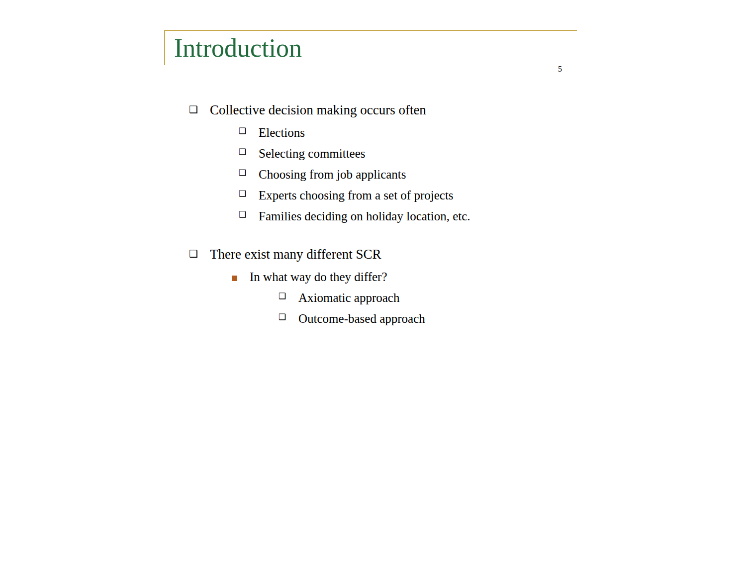5
Introduction
Collective decision making occurs often
Elections
Selecting committees
Choosing from job applicants
Experts choosing from a set of projects
Families deciding on holiday location, etc.
There exist many different SCR
In what way do they differ?
Axiomatic approach
Outcome-based approach